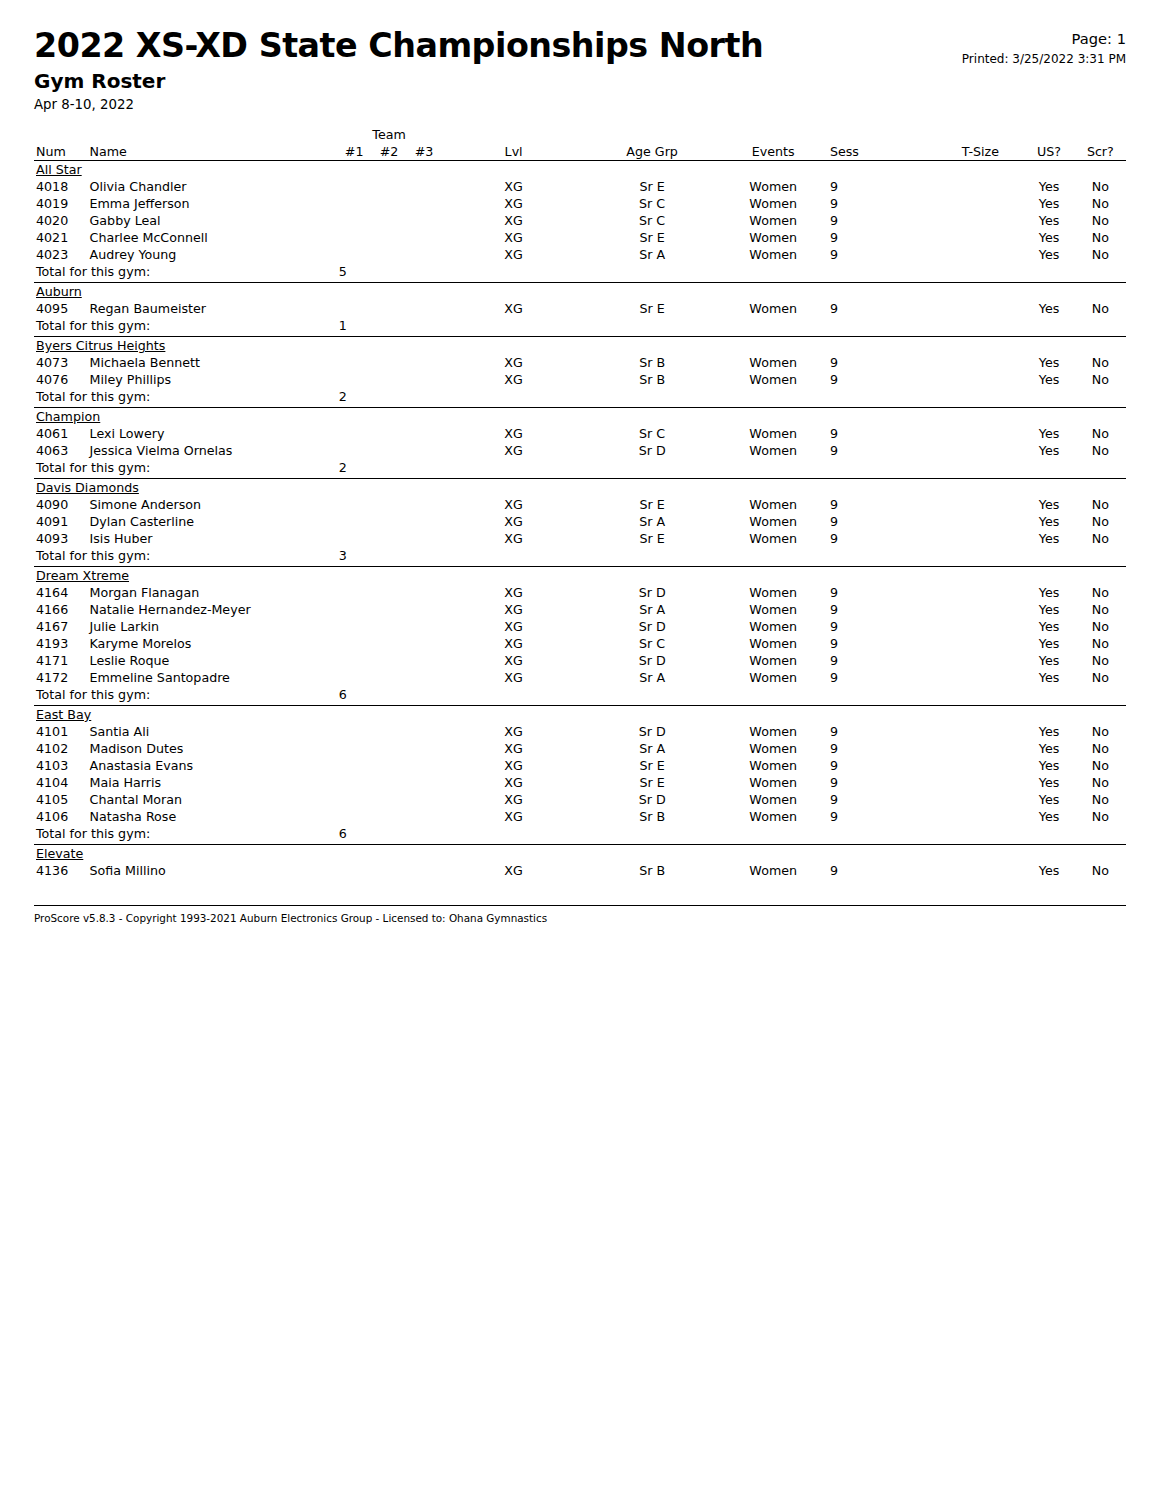Page: 1
Printed: 3/25/2022 3:31 PM
2022 XS-XD State Championships North
Gym Roster
Apr 8-10, 2022
| | | Team | | | | | | | |
| --- | --- | --- | --- | --- | --- | --- | --- | --- | --- |
| Num | Name | #1 | #2 | #3 | Lvl | Age Grp | Events | Sess | T-Size | US? | Scr? |
| All Star |
| 4018 | Olivia Chandler | | | | XG | Sr E | Women | 9 | | Yes | No |
| 4019 | Emma Jefferson | | | | XG | Sr C | Women | 9 | | Yes | No |
| 4020 | Gabby Leal | | | | XG | Sr C | Women | 9 | | Yes | No |
| 4021 | Charlee McConnell | | | | XG | Sr E | Women | 9 | | Yes | No |
| 4023 | Audrey Young | | | | XG | Sr A | Women | 9 | | Yes | No |
| Total for this gym: | 5 | |
| Auburn |
| 4095 | Regan Baumeister | | | | XG | Sr E | Women | 9 | | Yes | No |
| Total for this gym: | 1 | |
| Byers Citrus Heights |
| 4073 | Michaela Bennett | | | | XG | Sr B | Women | 9 | | Yes | No |
| 4076 | Miley Phillips | | | | XG | Sr B | Women | 9 | | Yes | No |
| Total for this gym: | 2 | |
| Champion |
| 4061 | Lexi Lowery | | | | XG | Sr C | Women | 9 | | Yes | No |
| 4063 | Jessica Vielma Ornelas | | | | XG | Sr D | Women | 9 | | Yes | No |
| Total for this gym: | 2 | |
| Davis Diamonds |
| 4090 | Simone Anderson | | | | XG | Sr E | Women | 9 | | Yes | No |
| 4091 | Dylan Casterline | | | | XG | Sr A | Women | 9 | | Yes | No |
| 4093 | Isis Huber | | | | XG | Sr E | Women | 9 | | Yes | No |
| Total for this gym: | 3 | |
| Dream Xtreme |
| 4164 | Morgan Flanagan | | | | XG | Sr D | Women | 9 | | Yes | No |
| 4166 | Natalie Hernandez-Meyer | | | | XG | Sr A | Women | 9 | | Yes | No |
| 4167 | Julie Larkin | | | | XG | Sr D | Women | 9 | | Yes | No |
| 4193 | Karyme Morelos | | | | XG | Sr C | Women | 9 | | Yes | No |
| 4171 | Leslie Roque | | | | XG | Sr D | Women | 9 | | Yes | No |
| 4172 | Emmeline Santopadre | | | | XG | Sr A | Women | 9 | | Yes | No |
| Total for this gym: | 6 | |
| East Bay |
| 4101 | Santia Ali | | | | XG | Sr D | Women | 9 | | Yes | No |
| 4102 | Madison Dutes | | | | XG | Sr A | Women | 9 | | Yes | No |
| 4103 | Anastasia Evans | | | | XG | Sr E | Women | 9 | | Yes | No |
| 4104 | Maia Harris | | | | XG | Sr E | Women | 9 | | Yes | No |
| 4105 | Chantal Moran | | | | XG | Sr D | Women | 9 | | Yes | No |
| 4106 | Natasha Rose | | | | XG | Sr B | Women | 9 | | Yes | No |
| Total for this gym: | 6 | |
| Elevate |
| 4136 | Sofia Millino | | | | XG | Sr B | Women | 9 | | Yes | No |
ProScore v5.8.3 - Copyright 1993-2021 Auburn Electronics Group - Licensed to: Ohana Gymnastics